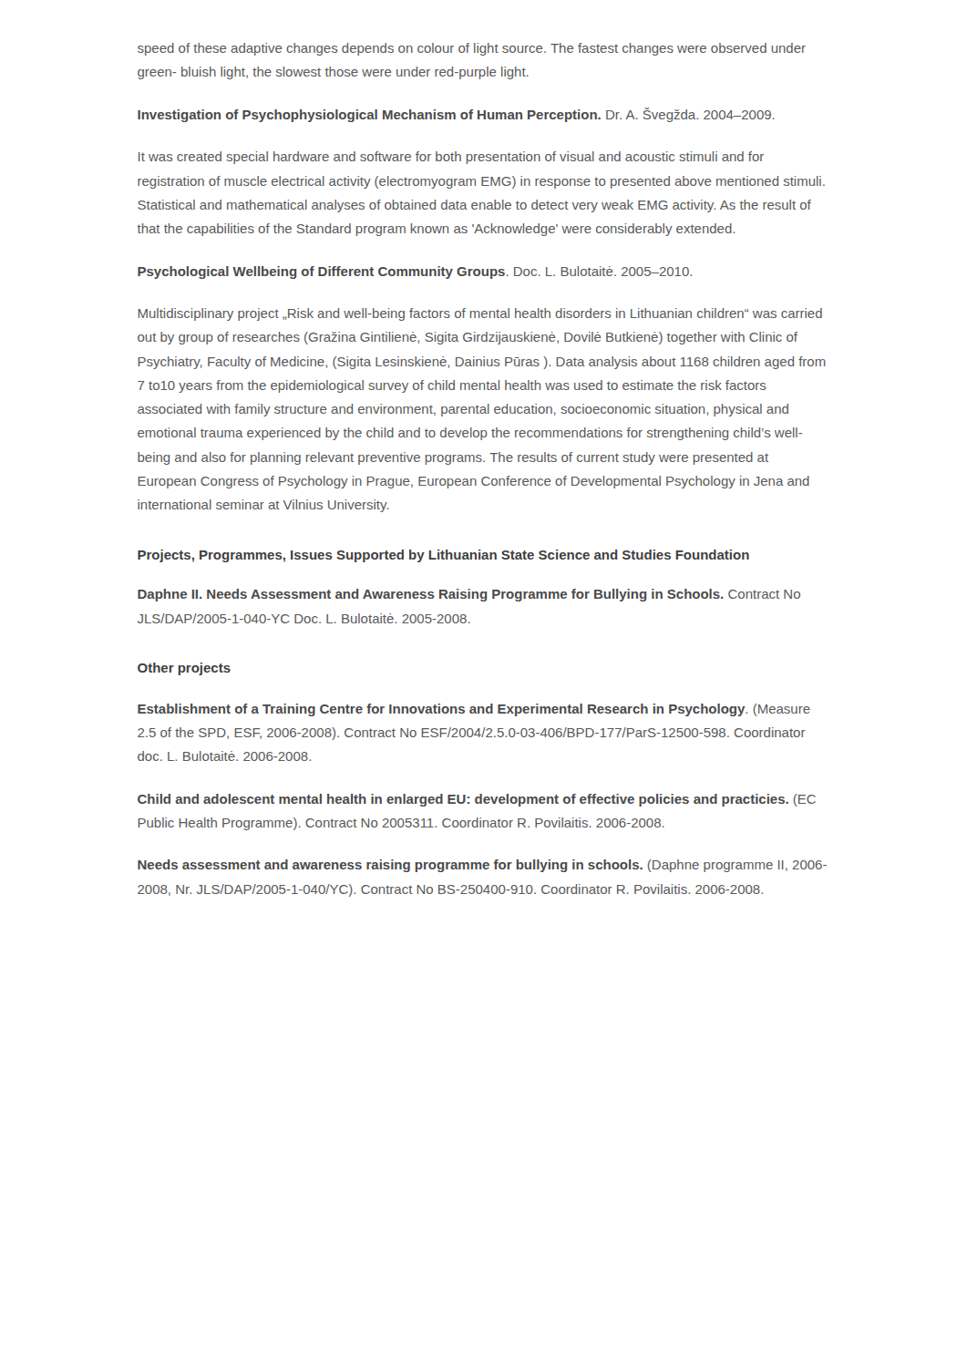speed of these adaptive changes depends on colour of light source. The fastest changes were observed under green- bluish light, the slowest those were under red-purple light.
Investigation of Psychophysiological Mechanism of Human Perception. Dr. A. Švegžda. 2004–2009.
It was created special hardware and software for both presentation of visual and acoustic stimuli and for registration of muscle electrical activity (electromyogram EMG) in response to presented above mentioned stimuli. Statistical and mathematical analyses of obtained data enable to detect very weak EMG activity. As the result of that the capabilities of the Standard program known as 'Acknowledge' were considerably extended.
Psychological Wellbeing of Different Community Groups. Doc. L. Bulotaitė. 2005–2010.
Multidisciplinary project „Risk and well-being factors of mental health disorders in Lithuanian children“ was carried out by group of researches (Gražina Gintilienė, Sigita Girdzijauskienė, Dovilė Butkienė) together with Clinic of Psychiatry, Faculty of Medicine, (Sigita Lesinskienė, Dainius Pūras ). Data analysis about 1168 children aged from 7 to10 years from the epidemiological survey of child mental health was used to estimate the risk factors associated with family structure and environment, parental education, socioeconomic situation, physical and emotional trauma experienced by the child and to develop the recommendations for strengthening child’s well-being and also for planning relevant preventive programs. The results of current study were presented at European Congress of Psychology in Prague, European Conference of Developmental Psychology in Jena and international seminar at Vilnius University.
Projects, Programmes, Issues Supported by Lithuanian State Science and Studies Foundation
Daphne II. Needs Assessment and Awareness Raising Programme for Bullying in Schools. Contract No JLS/DAP/2005-1-040-YC Doc. L. Bulotaitė. 2005-2008.
Other projects
Establishment of a Training Centre for Innovations and Experimental Research in Psychology. (Measure 2.5 of the SPD, ESF, 2006-2008). Contract No ESF/2004/2.5.0-03-406/BPD-177/ParS-12500-598. Coordinator doc. L. Bulotaitė. 2006-2008.
Child and adolescent mental health in enlarged EU: development of effective policies and practicies. (EC Public Health Programme). Contract No 2005311. Coordinator R. Povilaitis. 2006-2008.
Needs assessment and awareness raising programme for bullying in schools. (Daphne programme II, 2006-2008, Nr. JLS/DAP/2005-1-040/YC). Contract No BS-250400-910. Coordinator R. Povilaitis. 2006-2008.